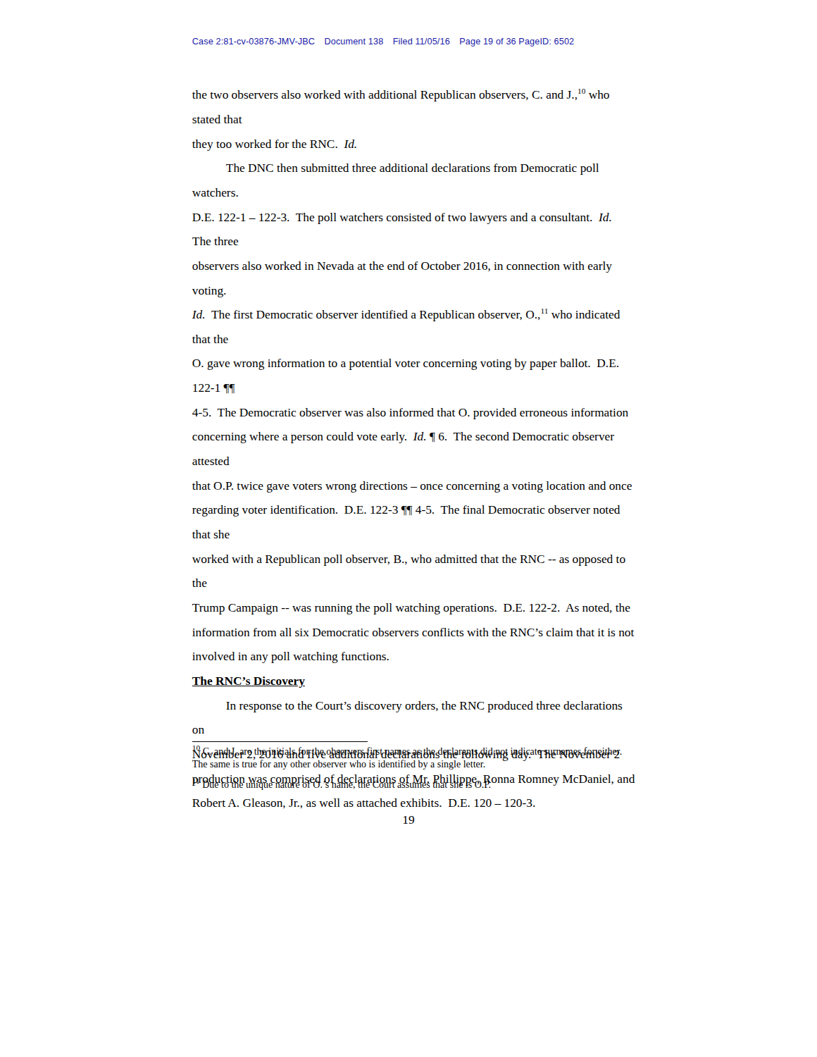Case 2:81-cv-03876-JMV-JBC Document 138 Filed 11/05/16 Page 19 of 36 PageID: 6502
the two observers also worked with additional Republican observers, C. and J.,10 who stated that
they too worked for the RNC. Id.
The DNC then submitted three additional declarations from Democratic poll watchers.
D.E. 122-1 – 122-3. The poll watchers consisted of two lawyers and a consultant. Id. The three
observers also worked in Nevada at the end of October 2016, in connection with early voting.
Id. The first Democratic observer identified a Republican observer, O.,11 who indicated that the
O. gave wrong information to a potential voter concerning voting by paper ballot. D.E. 122-1 ¶¶
4-5. The Democratic observer was also informed that O. provided erroneous information
concerning where a person could vote early. Id. ¶ 6. The second Democratic observer attested
that O.P. twice gave voters wrong directions – once concerning a voting location and once
regarding voter identification. D.E. 122-3 ¶¶ 4-5. The final Democratic observer noted that she
worked with a Republican poll observer, B., who admitted that the RNC -- as opposed to the
Trump Campaign -- was running the poll watching operations. D.E. 122-2. As noted, the
information from all six Democratic observers conflicts with the RNC’s claim that it is not
involved in any poll watching functions.
The RNC’s Discovery
In response to the Court’s discovery orders, the RNC produced three declarations on
November 2, 2016 and five additional declarations the following day. The November 2
production was comprised of declarations of Mr. Phillippe, Ronna Romney McDaniel, and
Robert A. Gleason, Jr., as well as attached exhibits. D.E. 120 – 120-3.
10 C. and J. are the initials for the observers first names as the declarants did not indicate surnames for either. The same is true for any other observer who is identified by a single letter.
11 Due to the unique nature of O.’s name, the Court assumes that she is O.P.
19